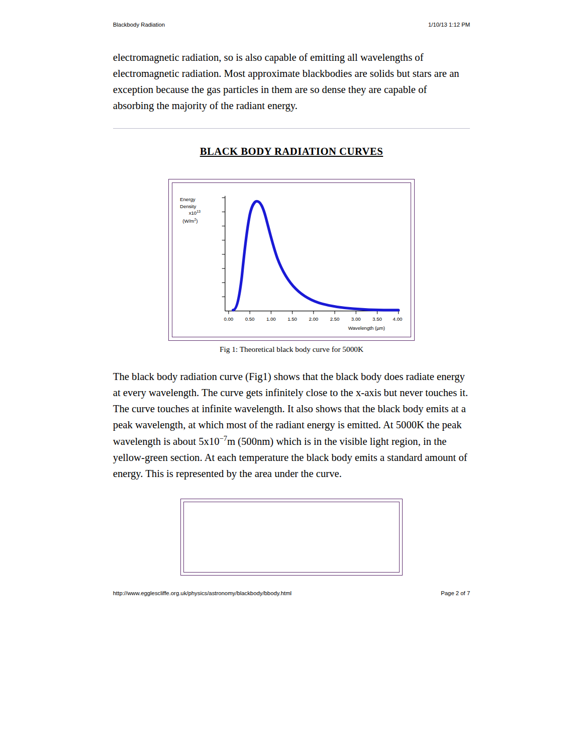Blackbody Radiation 1/10/13 1:12 PM
electromagnetic radiation, so is also capable of emitting all wavelengths of electromagnetic radiation. Most approximate blackbodies are solids but stars are an exception because the gas particles in them are so dense they are capable of absorbing the majority of the radiant energy.
BLACK BODY RADIATION CURVES
Energy Density x1013 (W/m2) 0.00 0.50 1.00 1.50 2.00 2.50 3.00 3.50 4.00 Wavelength (µm)
Fig 1: Theoretical black body curve for 5000K
The black body radiation curve (Fig1) shows that the black body does radiate energy at every wavelength. The curve gets infinitely close to the x-axis but never touches it. The curve touches at infinite wavelength. It also shows that the black body emits at a peak wavelength, at which most of the radiant energy is emitted. At 5000K the peak wavelength is about 5x10−7m (500nm) which is in the visible light region, in the yellow-green section. At each temperature the black body emits a standard amount of energy. This is represented by the area under the curve.
http://www.egglescliffe.org.uk/physics/astronomy/blackbody/bbody.html Page 2 of 7